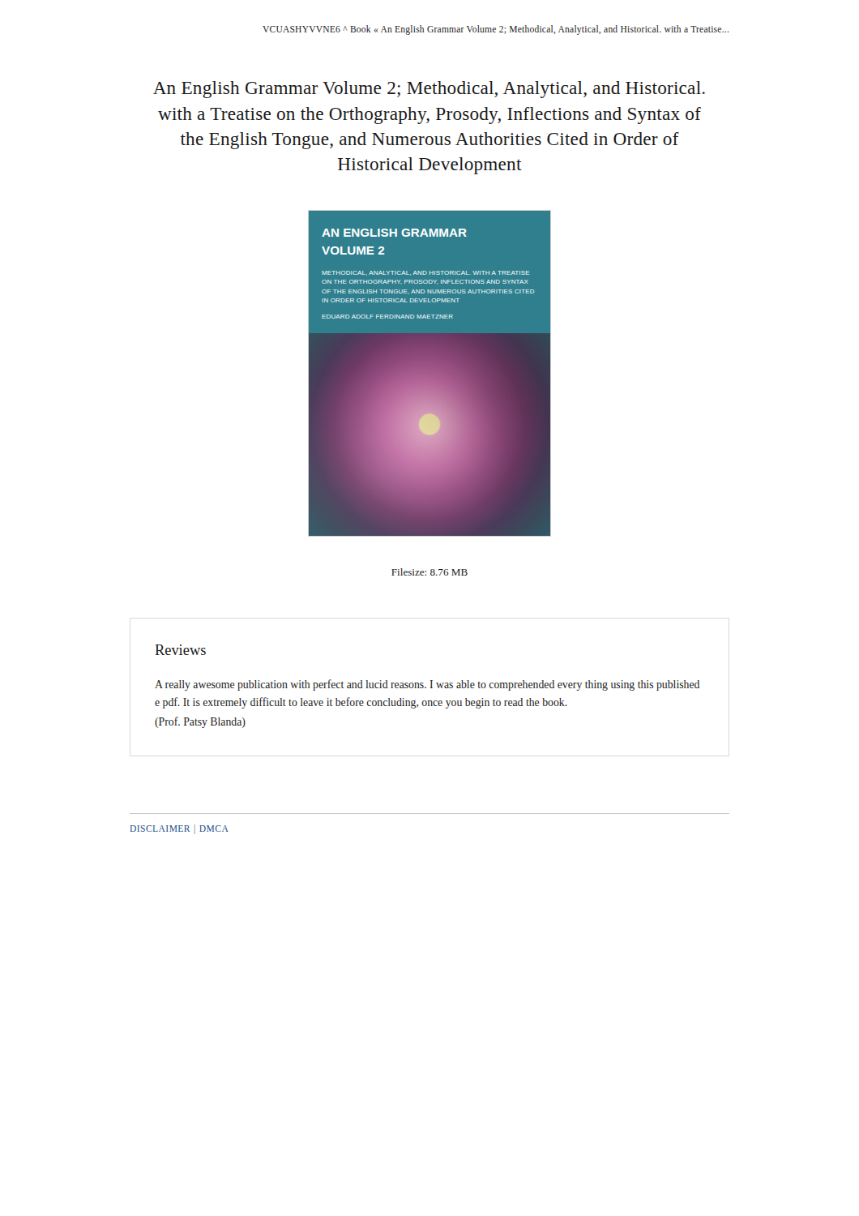VCUASHYVVNE6 ^ Book « An English Grammar Volume 2; Methodical, Analytical, and Historical. with a Treatise...
An English Grammar Volume 2; Methodical, Analytical, and Historical. with a Treatise on the Orthography, Prosody, Inflections and Syntax of the English Tongue, and Numerous Authorities Cited in Order of Historical Development
AN ENGLISH GRAMMAR
VOLUME 2
METHODICAL, ANALYTICAL, AND HISTORICAL. WITH A TREATISE ON THE ORTHOGRAPHY, PROSODY, INFLECTIONS AND SYNTAX OF THE ENGLISH TONGUE, AND NUMEROUS AUTHORITIES CITED IN ORDER OF HISTORICAL DEVELOPMENT
EDUARD ADOLF FERDINAND MAETZNER
Filesize: 8.76 MB
Reviews
A really awesome publication with perfect and lucid reasons. I was able to comprehended every thing using this published e pdf. It is extremely difficult to leave it before concluding, once you begin to read the book. (Prof. Patsy Blanda)
DISCLAIMER|DMCA